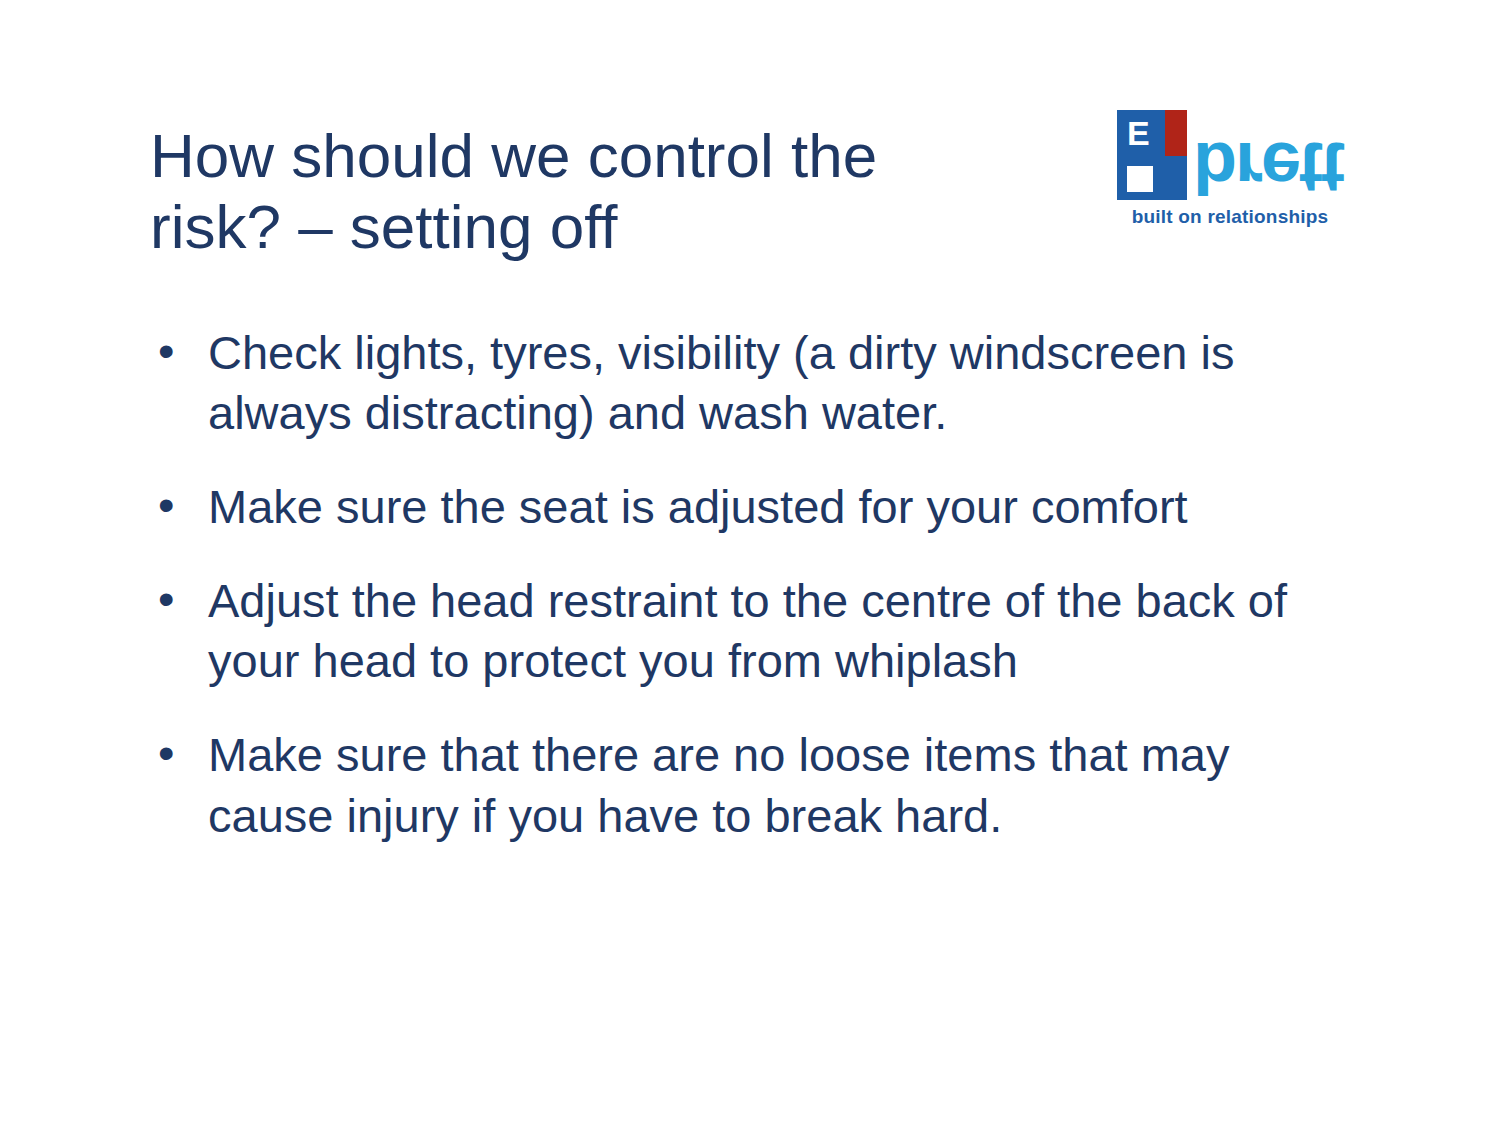brett
built on relationships
How should we control the risk? – setting off
Check lights, tyres, visibility (a dirty windscreen is always distracting) and wash water.
Make sure the seat is adjusted for your comfort
Adjust the head restraint to the centre of the back of your head to protect you from whiplash
Make sure that there are no loose items that may cause injury if you have to break hard.